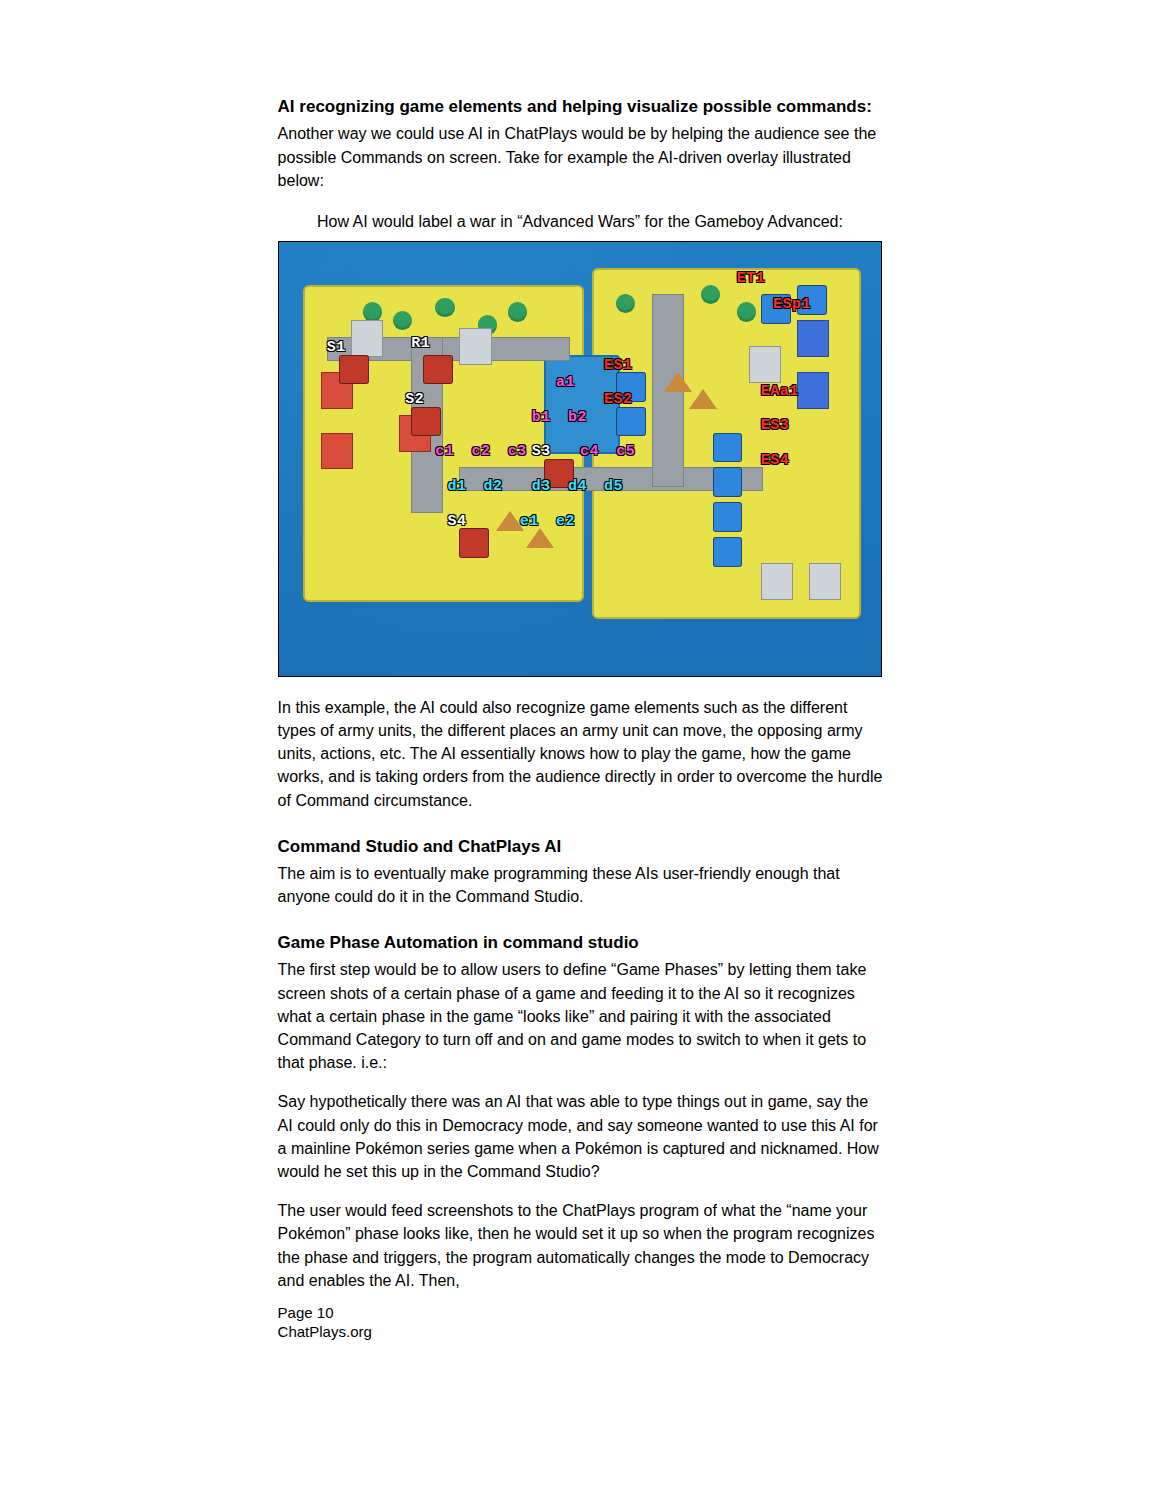AI recognizing game elements and helping visualize possible commands:
Another way we could use AI in ChatPlays would be by helping the audience see the possible Commands on screen. Take for example the AI-driven overlay illustrated below:
How AI would label a war in “Advanced Wars” for the Gameboy Advanced:
S1 R1 S2 S3 S4 ET1 ESp1 ES1 ES2 EAa1 ES3 ES4 a1 b1 b2 c1 c2 c3 c4 c5 d1 d2 d3 d4 d5 e1 e2
In this example, the AI could also recognize game elements such as the different types of army units, the different places an army unit can move, the opposing army units, actions, etc. The AI essentially knows how to play the game, how the game works, and is taking orders from the audience directly in order to overcome the hurdle of Command circumstance.
Command Studio and ChatPlays AI
The aim is to eventually make programming these AIs user-friendly enough that anyone could do it in the Command Studio.
Game Phase Automation in command studio
The first step would be to allow users to define “Game Phases” by letting them take screen shots of a certain phase of a game and feeding it to the AI so it recognizes what a certain phase in the game “looks like” and pairing it with the associated Command Category to turn off and on and game modes to switch to when it gets to that phase. i.e.:
Say hypothetically there was an AI that was able to type things out in game, say the AI could only do this in Democracy mode, and say someone wanted to use this AI for a mainline Pokémon series game when a Pokémon is captured and nicknamed. How would he set this up in the Command Studio?
The user would feed screenshots to the ChatPlays program of what the “name your Pokémon” phase looks like, then he would set it up so when the program recognizes the phase and triggers, the program automatically changes the mode to Democracy and enables the AI. Then,
Page 10
ChatPlays.org